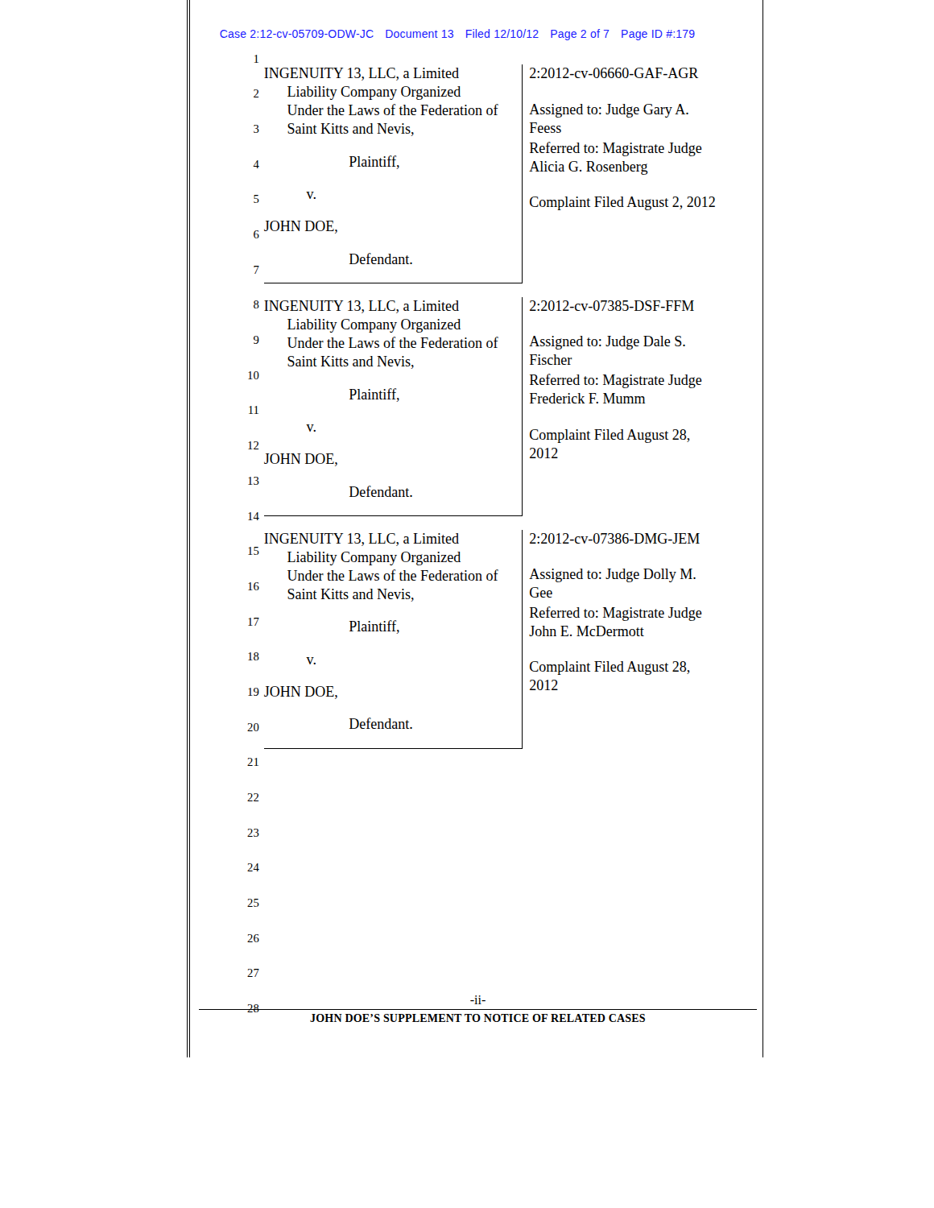Case 2:12-cv-05709-ODW-JC Document 13 Filed 12/10/12 Page 2 of 7 Page ID #:179
| 1 | INGENUITY 13, LLC, a Limited Liability Company Organized Under the Laws of the Federation of Saint Kitts and Nevis, Plaintiff, v. JOHN DOE, Defendant. 2:2012-cv-06660-GAF-AGR Assigned to: Judge Gary A. Feess Referred to: Magistrate Judge Alicia G. Rosenberg Complaint Filed August 2, 2012 INGENUITY 13, LLC, a Limited Liability Company Organized Under the Laws of the Federation of Saint Kitts and Nevis, Plaintiff, v. JOHN DOE, Defendant. 2:2012-cv-07385-DSF-FFM Assigned to: Judge Dale S. Fischer Referred to: Magistrate Judge Frederick F. Mumm Complaint Filed August 28, 2012 INGENUITY 13, LLC, a Limited Liability Company Organized Under the Laws of the Federation of Saint Kitts and Nevis, Plaintiff, v. JOHN DOE, Defendant. 2:2012-cv-07386-DMG-JEM Assigned to: Judge Dolly M. Gee Referred to: Magistrate Judge John E. McDermott Complaint Filed August 28, 2012 |
| 2 |
| 3 |
| 4 |
| 5 |
| 6 |
| 7 |
| 8 |
| 9 |
| 10 |
| 11 |
| 12 |
| 13 |
| 14 |
| 15 |
| 16 |
| 17 |
| 18 |
| 19 |
| 20 |
| 21 |
| 22 |
| 23 |
| 24 |
| 25 |
| 26 |
| 27 |
| 28 |
-ii-
JOHN DOE’S SUPPLEMENT TO NOTICE OF RELATED CASES